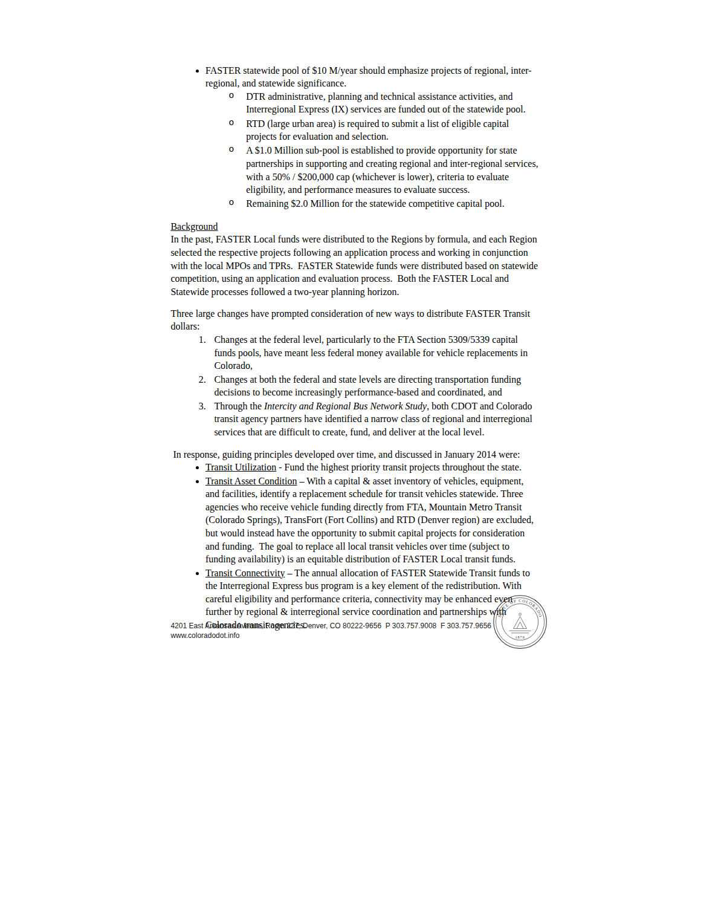FASTER statewide pool of $10 M/year should emphasize projects of regional, inter-regional, and statewide significance.
DTR administrative, planning and technical assistance activities, and Interregional Express (IX) services are funded out of the statewide pool.
RTD (large urban area) is required to submit a list of eligible capital projects for evaluation and selection.
A $1.0 Million sub-pool is established to provide opportunity for state partnerships in supporting and creating regional and inter-regional services, with a 50% / $200,000 cap (whichever is lower), criteria to evaluate eligibility, and performance measures to evaluate success.
Remaining $2.0 Million for the statewide competitive capital pool.
Background
In the past, FASTER Local funds were distributed to the Regions by formula, and each Region selected the respective projects following an application process and working in conjunction with the local MPOs and TPRs. FASTER Statewide funds were distributed based on statewide competition, using an application and evaluation process. Both the FASTER Local and Statewide processes followed a two-year planning horizon.
Three large changes have prompted consideration of new ways to distribute FASTER Transit dollars:
Changes at the federal level, particularly to the FTA Section 5309/5339 capital funds pools, have meant less federal money available for vehicle replacements in Colorado,
Changes at both the federal and state levels are directing transportation funding decisions to become increasingly performance-based and coordinated, and
Through the Intercity and Regional Bus Network Study, both CDOT and Colorado transit agency partners have identified a narrow class of regional and interregional services that are difficult to create, fund, and deliver at the local level.
In response, guiding principles developed over time, and discussed in January 2014 were:
Transit Utilization - Fund the highest priority transit projects throughout the state.
Transit Asset Condition – With a capital & asset inventory of vehicles, equipment, and facilities, identify a replacement schedule for transit vehicles statewide. Three agencies who receive vehicle funding directly from FTA, Mountain Metro Transit (Colorado Springs), TransFort (Fort Collins) and RTD (Denver region) are excluded, but would instead have the opportunity to submit capital projects for consideration and funding. The goal to replace all local transit vehicles over time (subject to funding availability) is an equitable distribution of FASTER Local transit funds.
Transit Connectivity – The annual allocation of FASTER Statewide Transit funds to the Interregional Express bus program is a key element of the redistribution. With careful eligibility and performance criteria, connectivity may be enhanced even further by regional & interregional service coordination and partnerships with Colorado transit agencies.
4201 East Arkansas Avenue, Room 227, Denver, CO 80222-9656 P 303.757.9008 F 303.757.9656 www.coloradodot.info
STATE OF COLORADO 1876